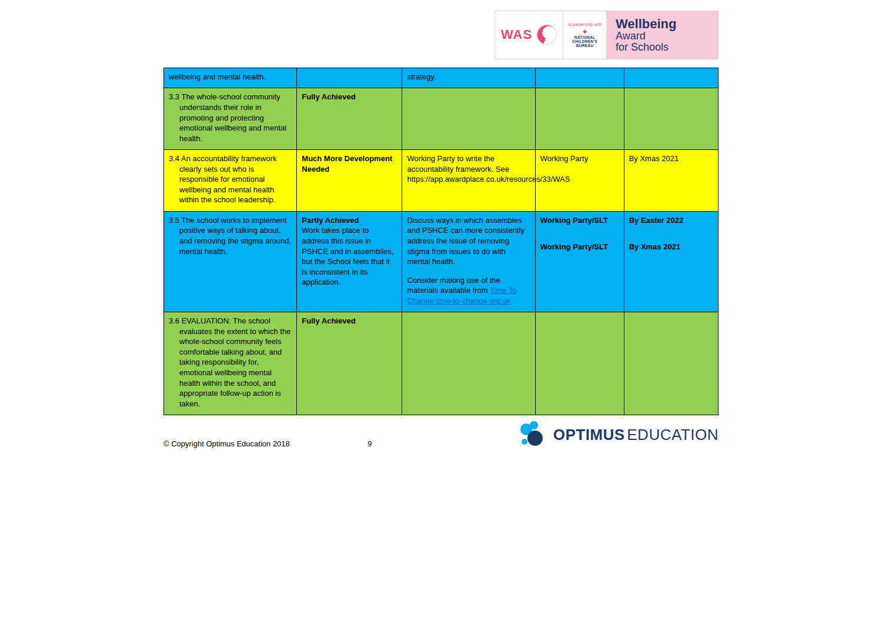WAS
in partnership with ✦ NATIONAL
CHILDREN'S
BUREAU
Wellbeing Award for Schools
| wellbeing and mental health. | | strategy. | | |
| 3.3 The whole-school community understands their role in promoting and protecting emotional wellbeing and mental health. | Fully Achieved | | | |
| 3.4 An accountability framework clearly sets out who is responsible for emotional wellbeing and mental health within the school leadership. | Much More Development Needed | Working Party to write the accountability framework. See https://app.awardplace.co.uk/resources/33/WAS | Working Party | By Xmas 2021 |
| 3.5 The school works to implement positive ways of talking about, and removing the stigma around, mental health. | Partly Achieved Work takes place to address this issue in PSHCE and in assemblies, but the School feels that it is inconsistent in its application. | Discuss ways in which assembles and PSHCE can more consistently address the issue of removing stigma from issues to do with mental health. Consider making use of the materials available from Time To Change time-to-change.org.uk | Working Party/SLT Working Party/SLT | By Easter 2022 By Xmas 2021 |
| 3.6 EVALUATION: The school evaluates the extent to which the whole-school community feels comfortable talking about, and taking responsibility for, emotional wellbeing mental health within the school, and appropriate follow-up action is taken. | Fully Achieved | | | |
© Copyright Optimus Education 2018 9
OPTIMUS EDUCATION